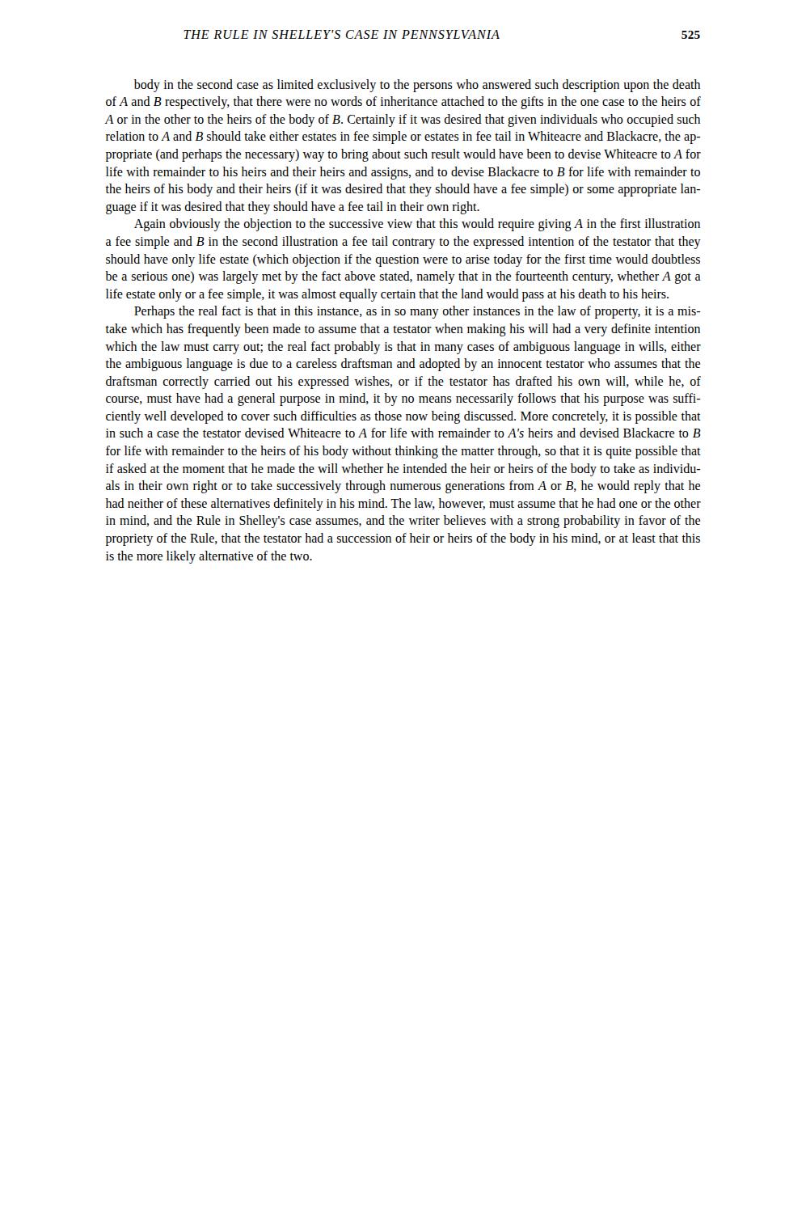THE RULE IN SHELLEY'S CASE IN PENNSYLVANIA
525
body in the second case as limited exclusively to the persons who answered such description upon the death of A and B respectively, that there were no words of inheritance attached to the gifts in the one case to the heirs of A or in the other to the heirs of the body of B. Certainly if it was desired that given individuals who occupied such relation to A and B should take either estates in fee simple or estates in fee tail in Whiteacre and Blackacre, the appropriate (and perhaps the necessary) way to bring about such result would have been to devise Whiteacre to A for life with remainder to his heirs and their heirs and assigns, and to devise Blackacre to B for life with remainder to the heirs of his body and their heirs (if it was desired that they should have a fee simple) or some appropriate language if it was desired that they should have a fee tail in their own right.
Again obviously the objection to the successive view that this would require giving A in the first illustration a fee simple and B in the second illustration a fee tail contrary to the expressed intention of the testator that they should have only life estate (which objection if the question were to arise today for the first time would doubtless be a serious one) was largely met by the fact above stated, namely that in the fourteenth century, whether A got a life estate only or a fee simple, it was almost equally certain that the land would pass at his death to his heirs.
Perhaps the real fact is that in this instance, as in so many other instances in the law of property, it is a mistake which has frequently been made to assume that a testator when making his will had a very definite intention which the law must carry out; the real fact probably is that in many cases of ambiguous language in wills, either the ambiguous language is due to a careless draftsman and adopted by an innocent testator who assumes that the draftsman correctly carried out his expressed wishes, or if the testator has drafted his own will, while he, of course, must have had a general purpose in mind, it by no means necessarily follows that his purpose was sufficiently well developed to cover such difficulties as those now being discussed. More concretely, it is possible that in such a case the testator devised Whiteacre to A for life with remainder to A's heirs and devised Blackacre to B for life with remainder to the heirs of his body without thinking the matter through, so that it is quite possible that if asked at the moment that he made the will whether he intended the heir or heirs of the body to take as individuals in their own right or to take successively through numerous generations from A or B, he would reply that he had neither of these alternatives definitely in his mind. The law, however, must assume that he had one or the other in mind, and the Rule in Shelley's case assumes, and the writer believes with a strong probability in favor of the propriety of the Rule, that the testator had a succession of heir or heirs of the body in his mind, or at least that this is the more likely alternative of the two.